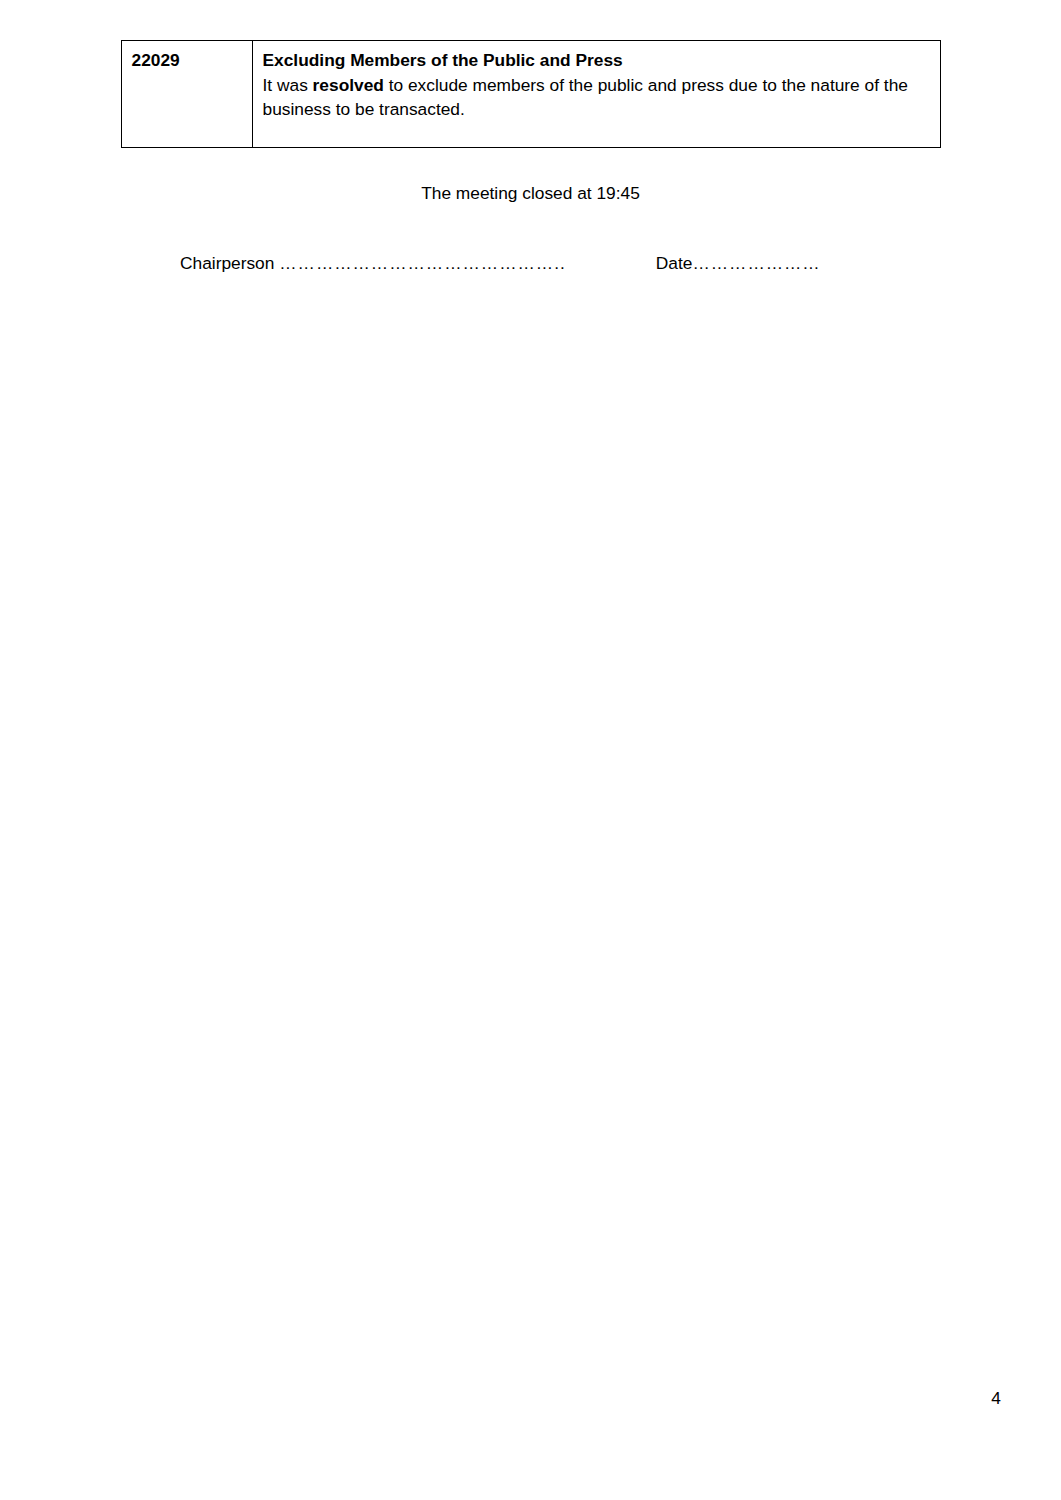| 22029 | Excluding Members of the Public and Press It was resolved to exclude members of the public and press due to the nature of the business to be transacted. |
The meeting closed at 19:45
Chairperson ……………………………………….. Date…………………
4